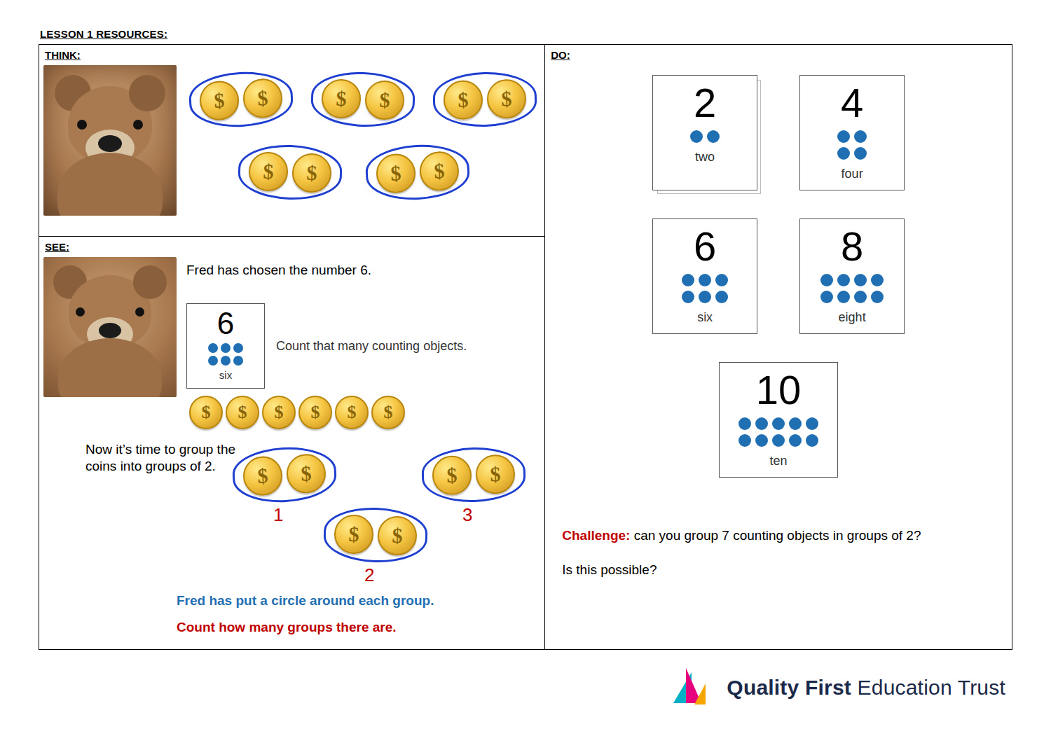LESSON 1 RESOURCES:
| / THINK: / / SEE: Fred has chosen the number 6. 6 six Count that many counting objects. 1 2 3 Now it’s time to group the coins into groups of 2. Fred has put a circle around each group. Count how many groups there are. / | DO: 2 two 4 four 6 six 8 eight 10 ten Challenge: can you group 7 counting objects in groups of 2? Is this possible? |
Quality First Education Trust